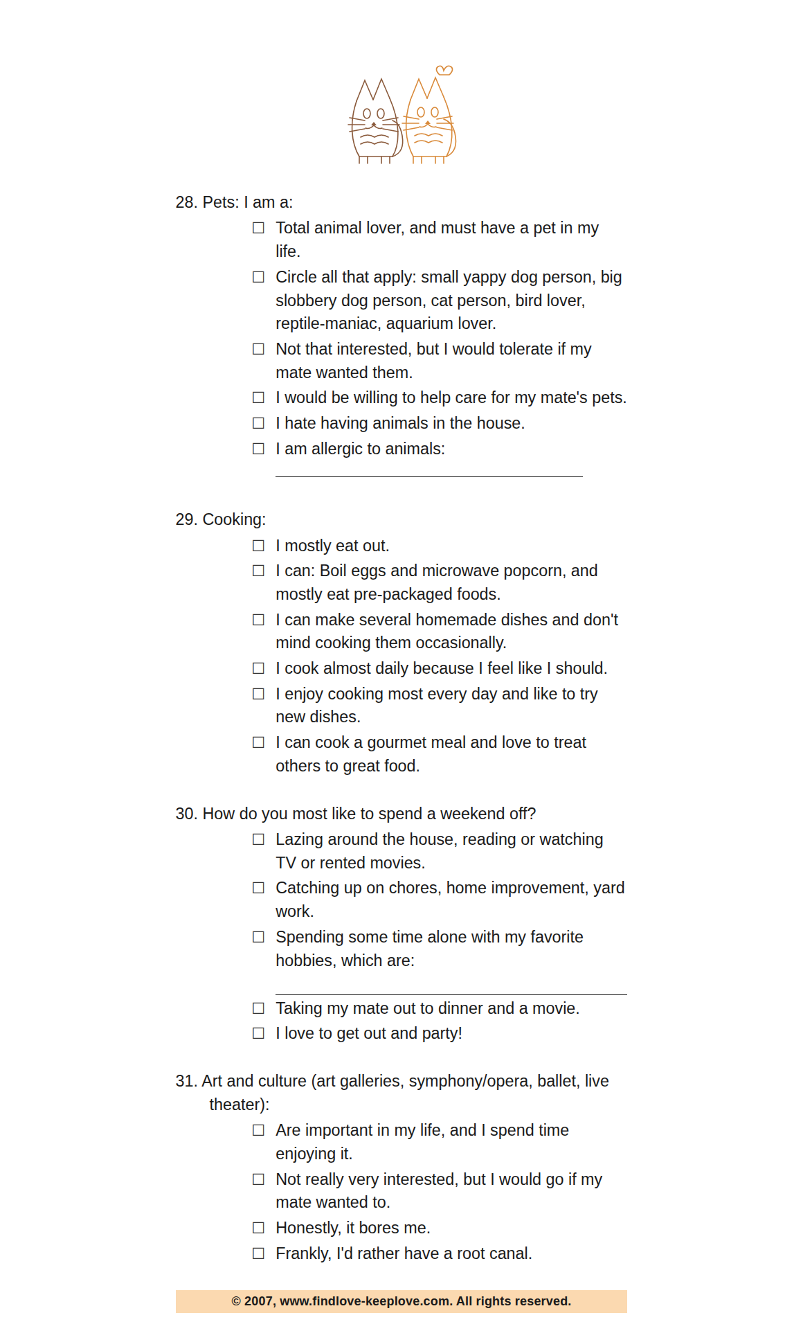28. Pets: I am a:
Total animal lover, and must have a pet in my life.
Circle all that apply: small yappy dog person, big slobbery dog person, cat person, bird lover, reptile-maniac, aquarium lover.
Not that interested, but I would tolerate if my mate wanted them.
I would be willing to help care for my mate's pets.
I hate having animals in the house.
I am allergic to animals:
29. Cooking:
I mostly eat out.
I can: Boil eggs and microwave popcorn, and mostly eat pre-packaged foods.
I can make several homemade dishes and don't mind cooking them occasionally.
I cook almost daily because I feel like I should.
I enjoy cooking most every day and like to try new dishes.
I can cook a gourmet meal and love to treat others to great food.
30. How do you most like to spend a weekend off?
Lazing around the house, reading or watching TV or rented movies.
Catching up on chores, home improvement, yard work.
Spending some time alone with my favorite hobbies, which are:
Taking my mate out to dinner and a movie.
I love to get out and party!
31. Art and culture (art galleries, symphony/opera, ballet, live theater):
Are important in my life, and I spend time enjoying it.
Not really very interested, but I would go if my mate wanted to.
Honestly, it bores me.
Frankly, I'd rather have a root canal.
© 2007, www.findlove-keeplove.com. All rights reserved.